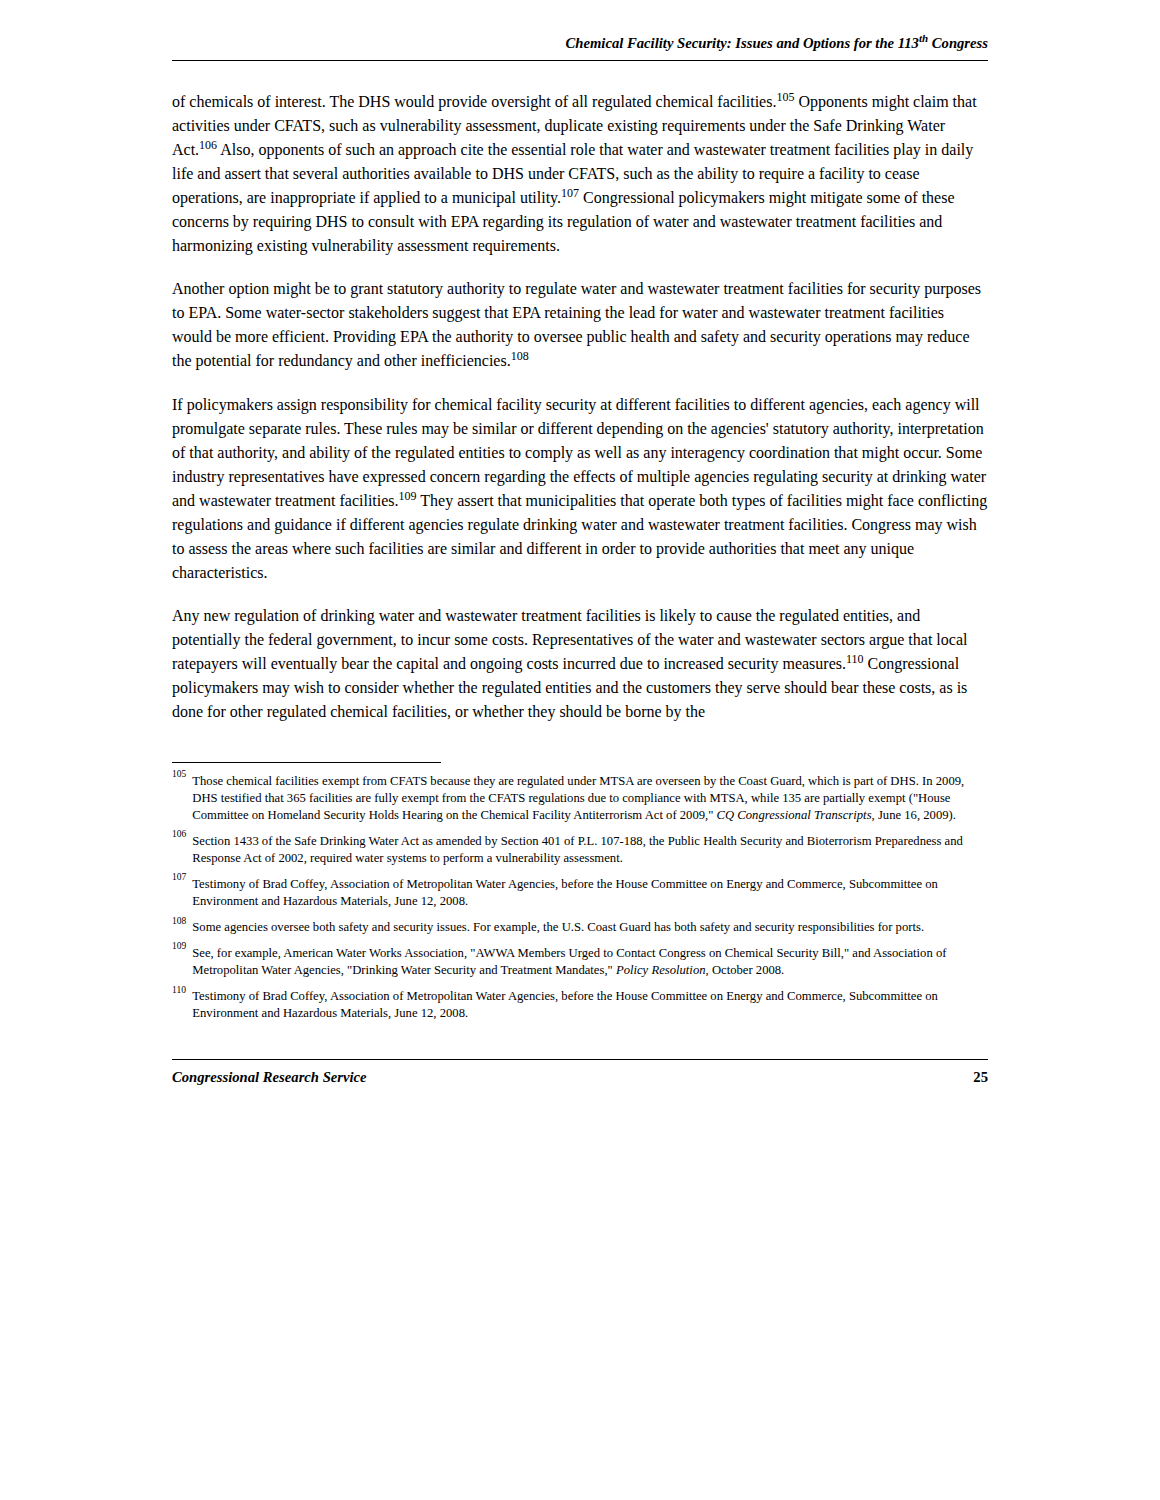Chemical Facility Security: Issues and Options for the 113th Congress
of chemicals of interest. The DHS would provide oversight of all regulated chemical facilities.105 Opponents might claim that activities under CFATS, such as vulnerability assessment, duplicate existing requirements under the Safe Drinking Water Act.106 Also, opponents of such an approach cite the essential role that water and wastewater treatment facilities play in daily life and assert that several authorities available to DHS under CFATS, such as the ability to require a facility to cease operations, are inappropriate if applied to a municipal utility.107 Congressional policymakers might mitigate some of these concerns by requiring DHS to consult with EPA regarding its regulation of water and wastewater treatment facilities and harmonizing existing vulnerability assessment requirements.
Another option might be to grant statutory authority to regulate water and wastewater treatment facilities for security purposes to EPA. Some water-sector stakeholders suggest that EPA retaining the lead for water and wastewater treatment facilities would be more efficient. Providing EPA the authority to oversee public health and safety and security operations may reduce the potential for redundancy and other inefficiencies.108
If policymakers assign responsibility for chemical facility security at different facilities to different agencies, each agency will promulgate separate rules. These rules may be similar or different depending on the agencies' statutory authority, interpretation of that authority, and ability of the regulated entities to comply as well as any interagency coordination that might occur. Some industry representatives have expressed concern regarding the effects of multiple agencies regulating security at drinking water and wastewater treatment facilities.109 They assert that municipalities that operate both types of facilities might face conflicting regulations and guidance if different agencies regulate drinking water and wastewater treatment facilities. Congress may wish to assess the areas where such facilities are similar and different in order to provide authorities that meet any unique characteristics.
Any new regulation of drinking water and wastewater treatment facilities is likely to cause the regulated entities, and potentially the federal government, to incur some costs. Representatives of the water and wastewater sectors argue that local ratepayers will eventually bear the capital and ongoing costs incurred due to increased security measures.110 Congressional policymakers may wish to consider whether the regulated entities and the customers they serve should bear these costs, as is done for other regulated chemical facilities, or whether they should be borne by the
105 Those chemical facilities exempt from CFATS because they are regulated under MTSA are overseen by the Coast Guard, which is part of DHS. In 2009, DHS testified that 365 facilities are fully exempt from the CFATS regulations due to compliance with MTSA, while 135 are partially exempt ("House Committee on Homeland Security Holds Hearing on the Chemical Facility Antiterrorism Act of 2009," CQ Congressional Transcripts, June 16, 2009).
106 Section 1433 of the Safe Drinking Water Act as amended by Section 401 of P.L. 107-188, the Public Health Security and Bioterrorism Preparedness and Response Act of 2002, required water systems to perform a vulnerability assessment.
107 Testimony of Brad Coffey, Association of Metropolitan Water Agencies, before the House Committee on Energy and Commerce, Subcommittee on Environment and Hazardous Materials, June 12, 2008.
108 Some agencies oversee both safety and security issues. For example, the U.S. Coast Guard has both safety and security responsibilities for ports.
109 See, for example, American Water Works Association, "AWWA Members Urged to Contact Congress on Chemical Security Bill," and Association of Metropolitan Water Agencies, "Drinking Water Security and Treatment Mandates," Policy Resolution, October 2008.
110 Testimony of Brad Coffey, Association of Metropolitan Water Agencies, before the House Committee on Energy and Commerce, Subcommittee on Environment and Hazardous Materials, June 12, 2008.
Congressional Research Service 25